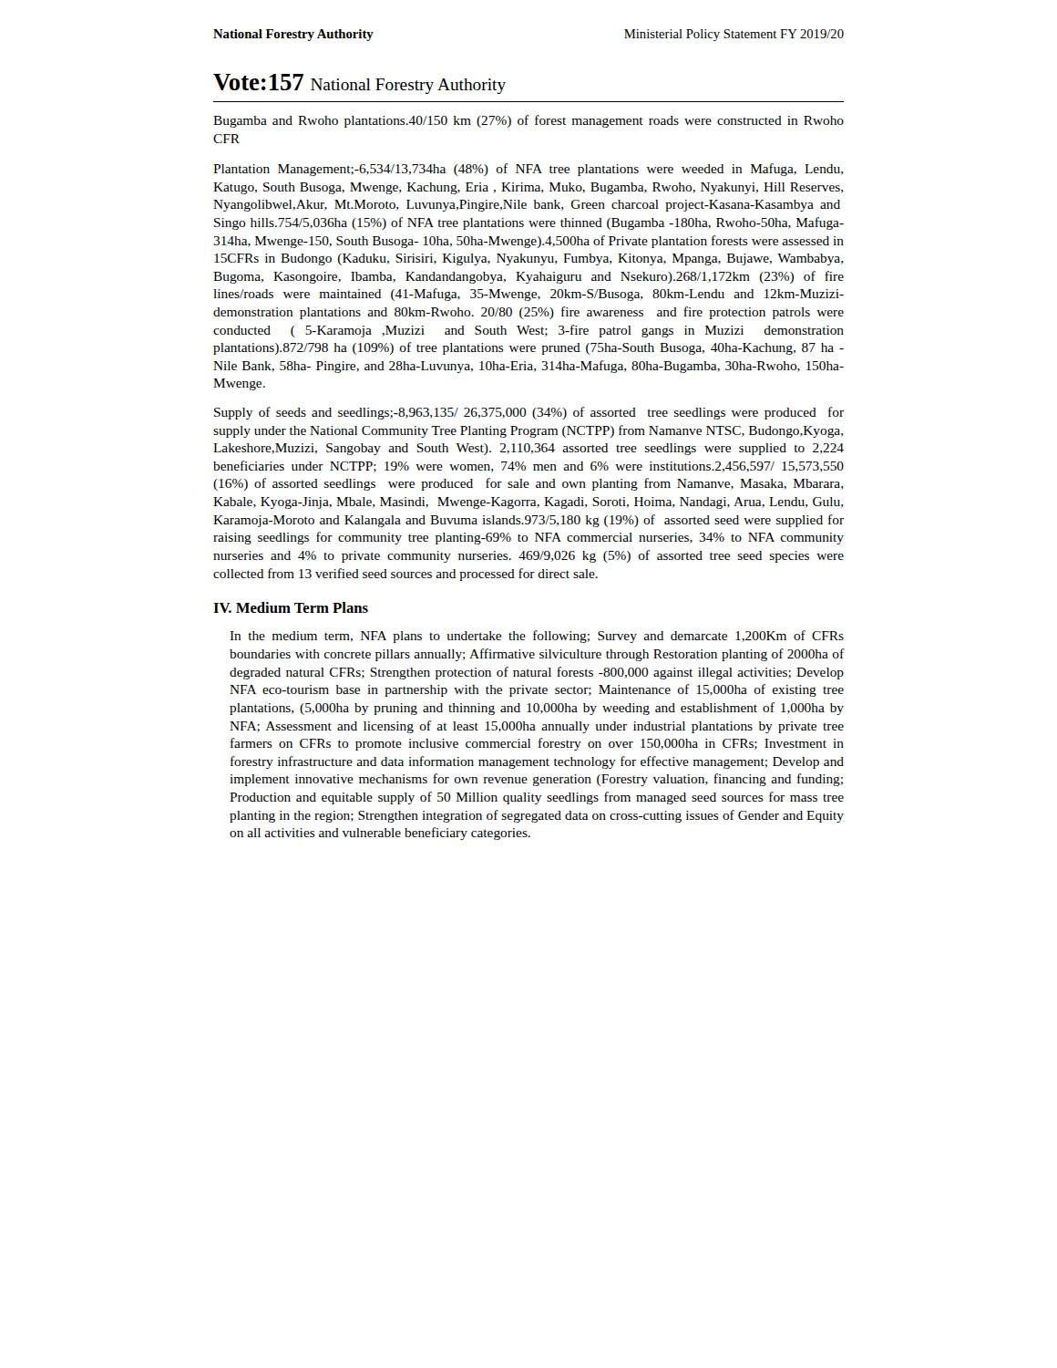National Forestry Authority
Ministerial Policy Statement FY 2019/20
Vote:157 National Forestry Authority
Bugamba and Rwoho plantations.40/150 km (27%) of forest management roads were constructed in Rwoho CFR
Plantation Management;-6,534/13,734ha (48%) of NFA tree plantations were weeded in Mafuga, Lendu, Katugo, South Busoga, Mwenge, Kachung, Eria , Kirima, Muko, Bugamba, Rwoho, Nyakunyi, Hill Reserves, Nyangolibwel,Akur, Mt.Moroto, Luvunya,Pingire,Nile bank, Green charcoal project-Kasana-Kasambya and Singo hills.754/5,036ha (15%) of NFA tree plantations were thinned (Bugamba -180ha, Rwoho-50ha, Mafuga-314ha, Mwenge-150, South Busoga- 10ha, 50ha-Mwenge).4,500ha of Private plantation forests were assessed in 15CFRs in Budongo (Kaduku, Sirisiri, Kigulya, Nyakunyu, Fumbya, Kitonya, Mpanga, Bujawe, Wambabya, Bugoma, Kasongoire, Ibamba, Kandandangobya, Kyahaiguru and Nsekuro).268/1,172km (23%) of fire lines/roads were maintained (41-Mafuga, 35-Mwenge, 20km-S/Busoga, 80km-Lendu and 12km-Muzizi-demonstration plantations and 80km-Rwoho. 20/80 (25%) fire awareness and fire protection patrols were conducted ( 5-Karamoja ,Muzizi and South West; 3-fire patrol gangs in Muzizi demonstration plantations).872/798 ha (109%) of tree plantations were pruned (75ha-South Busoga, 40ha-Kachung, 87 ha -Nile Bank, 58ha- Pingire, and 28ha-Luvunya, 10ha-Eria, 314ha-Mafuga, 80ha-Bugamba, 30ha-Rwoho, 150ha-Mwenge.
Supply of seeds and seedlings;-8,963,135/ 26,375,000 (34%) of assorted tree seedlings were produced for supply under the National Community Tree Planting Program (NCTPP) from Namanve NTSC, Budongo,Kyoga, Lakeshore,Muzizi, Sangobay and South West). 2,110,364 assorted tree seedlings were supplied to 2,224 beneficiaries under NCTPP; 19% were women, 74% men and 6% were institutions.2,456,597/ 15,573,550 (16%) of assorted seedlings were produced for sale and own planting from Namanve, Masaka, Mbarara, Kabale, Kyoga-Jinja, Mbale, Masindi, Mwenge-Kagorra, Kagadi, Soroti, Hoima, Nandagi, Arua, Lendu, Gulu, Karamoja-Moroto and Kalangala and Buvuma islands.973/5,180 kg (19%) of assorted seed were supplied for raising seedlings for community tree planting-69% to NFA commercial nurseries, 34% to NFA community nurseries and 4% to private community nurseries. 469/9,026 kg (5%) of assorted tree seed species were collected from 13 verified seed sources and processed for direct sale.
IV. Medium Term Plans
In the medium term, NFA plans to undertake the following; Survey and demarcate 1,200Km of CFRs boundaries with concrete pillars annually; Affirmative silviculture through Restoration planting of 2000ha of degraded natural CFRs; Strengthen protection of natural forests -800,000 against illegal activities; Develop NFA eco-tourism base in partnership with the private sector; Maintenance of 15,000ha of existing tree plantations, (5,000ha by pruning and thinning and 10,000ha by weeding and establishment of 1,000ha by NFA; Assessment and licensing of at least 15,000ha annually under industrial plantations by private tree farmers on CFRs to promote inclusive commercial forestry on over 150,000ha in CFRs; Investment in forestry infrastructure and data information management technology for effective management; Develop and implement innovative mechanisms for own revenue generation (Forestry valuation, financing and funding; Production and equitable supply of 50 Million quality seedlings from managed seed sources for mass tree planting in the region; Strengthen integration of segregated data on cross-cutting issues of Gender and Equity on all activities and vulnerable beneficiary categories.